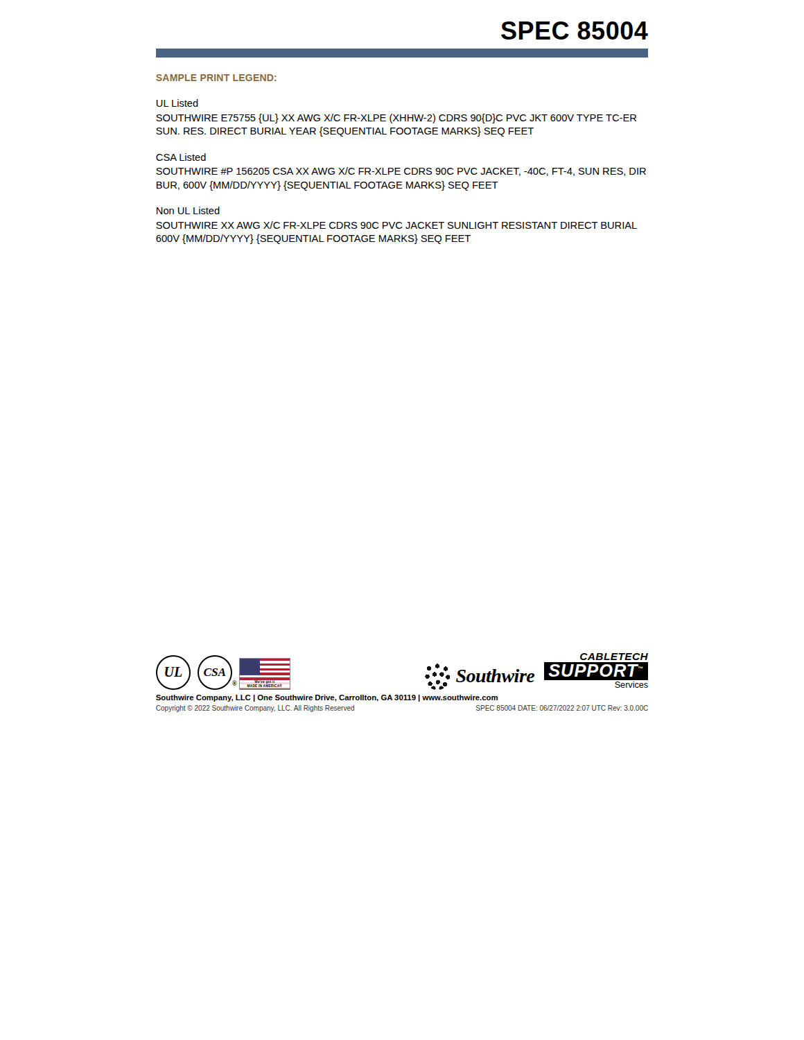SPEC 85004
SAMPLE PRINT LEGEND:
UL Listed
SOUTHWIRE E75755 {UL} XX AWG X/C FR-XLPE (XHHW-2) CDRS 90{D}C PVC JKT 600V TYPE TC-ER SUN. RES. DIRECT BURIAL YEAR {SEQUENTIAL FOOTAGE MARKS} SEQ FEET
CSA Listed
SOUTHWIRE #P 156205 CSA XX AWG X/C FR-XLPE CDRS 90C PVC JACKET, -40C, FT-4, SUN RES, DIR BUR, 600V {MM/DD/YYYY} {SEQUENTIAL FOOTAGE MARKS} SEQ FEET
Non UL Listed
SOUTHWIRE XX AWG X/C FR-XLPE CDRS 90C PVC JACKET SUNLIGHT RESISTANT DIRECT BURIAL 600V {MM/DD/YYYY} {SEQUENTIAL FOOTAGE MARKS} SEQ FEET
UL
CSA®
We've got it
MADE IN AMERICA®
Southwire
CABLETECH
SUPPORT™
Services
Southwire Company, LLC | One Southwire Drive, Carrollton, GA 30119 | www.southwire.com
Copyright © 2022 Southwire Company, LLC. All Rights Reserved
SPEC 85004 DATE: 06/27/2022 2:07 UTC Rev: 3.0.00C